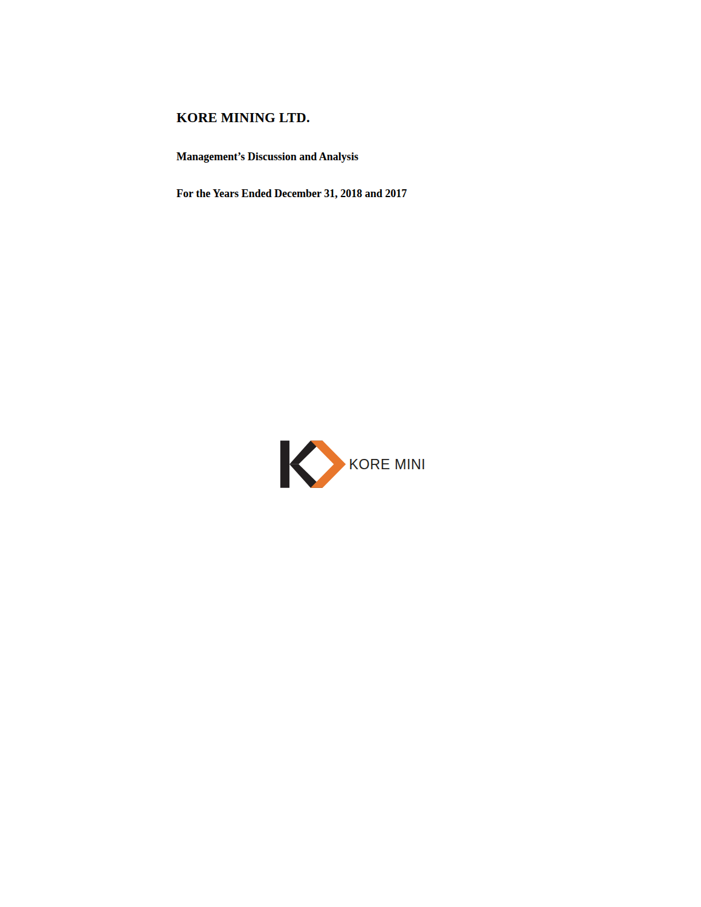KORE MINING LTD.
Management’s Discussion and Analysis
For the Years Ended December 31, 2018 and 2017
KORE MINING